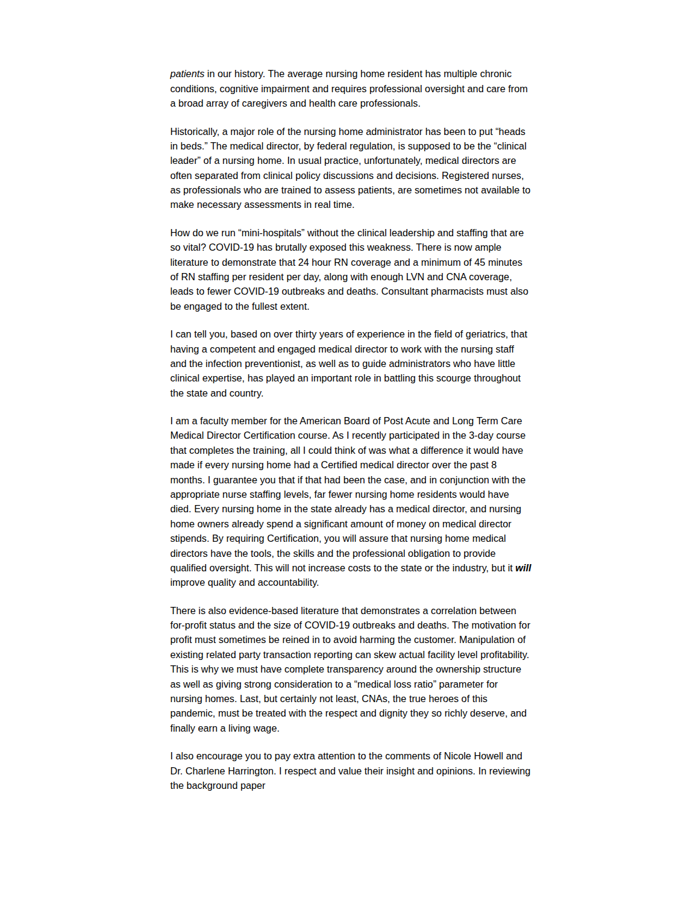patients in our history. The average nursing home resident has multiple chronic conditions, cognitive impairment and requires professional oversight and care from a broad array of caregivers and health care professionals.
Historically, a major role of the nursing home administrator has been to put “heads in beds.” The medical director, by federal regulation, is supposed to be the “clinical leader” of a nursing home. In usual practice, unfortunately, medical directors are often separated from clinical policy discussions and decisions. Registered nurses, as professionals who are trained to assess patients, are sometimes not available to make necessary assessments in real time.
How do we run “mini-hospitals” without the clinical leadership and staffing that are so vital? COVID-19 has brutally exposed this weakness. There is now ample literature to demonstrate that 24 hour RN coverage and a minimum of 45 minutes of RN staffing per resident per day, along with enough LVN and CNA coverage, leads to fewer COVID-19 outbreaks and deaths. Consultant pharmacists must also be engaged to the fullest extent.
I can tell you, based on over thirty years of experience in the field of geriatrics, that having a competent and engaged medical director to work with the nursing staff and the infection preventionist, as well as to guide administrators who have little clinical expertise, has played an important role in battling this scourge throughout the state and country.
I am a faculty member for the American Board of Post Acute and Long Term Care Medical Director Certification course. As I recently participated in the 3-day course that completes the training, all I could think of was what a difference it would have made if every nursing home had a Certified medical director over the past 8 months. I guarantee you that if that had been the case, and in conjunction with the appropriate nurse staffing levels, far fewer nursing home residents would have died. Every nursing home in the state already has a medical director, and nursing home owners already spend a significant amount of money on medical director stipends. By requiring Certification, you will assure that nursing home medical directors have the tools, the skills and the professional obligation to provide qualified oversight. This will not increase costs to the state or the industry, but it will improve quality and accountability.
There is also evidence-based literature that demonstrates a correlation between for-profit status and the size of COVID-19 outbreaks and deaths. The motivation for profit must sometimes be reined in to avoid harming the customer. Manipulation of existing related party transaction reporting can skew actual facility level profitability. This is why we must have complete transparency around the ownership structure as well as giving strong consideration to a “medical loss ratio” parameter for nursing homes. Last, but certainly not least, CNAs, the true heroes of this pandemic, must be treated with the respect and dignity they so richly deserve, and finally earn a living wage.
I also encourage you to pay extra attention to the comments of Nicole Howell and Dr. Charlene Harrington. I respect and value their insight and opinions. In reviewing the background paper